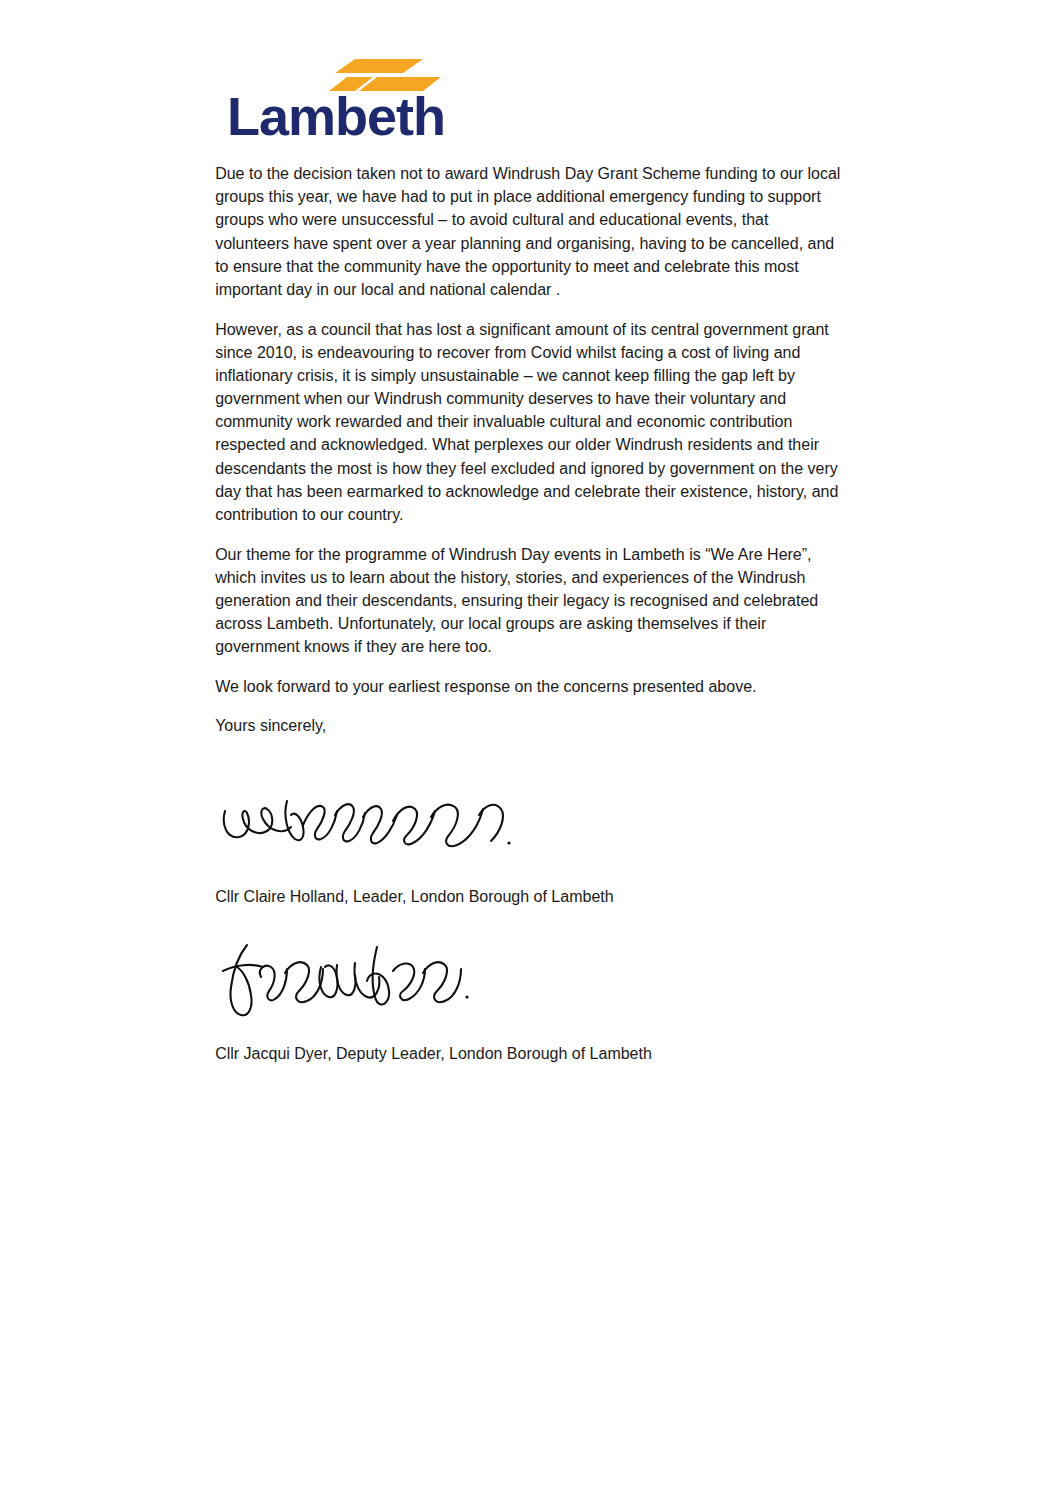Lambeth Lambeth
Due to the decision taken not to award Windrush Day Grant Scheme funding to our local groups this year, we have had to put in place additional emergency funding to support groups who were unsuccessful – to avoid cultural and educational events, that volunteers have spent over a year planning and organising, having to be cancelled, and to ensure that the community have the opportunity to meet and celebrate this most important day in our local and national calendar .
However, as a council that has lost a significant amount of its central government grant since 2010, is endeavouring to recover from Covid whilst facing a cost of living and inflationary crisis, it is simply unsustainable – we cannot keep filling the gap left by government when our Windrush community deserves to have their voluntary and community work rewarded and their invaluable cultural and economic contribution respected and acknowledged. What perplexes our older Windrush residents and their descendants the most is how they feel excluded and ignored by government on the very day that has been earmarked to acknowledge and celebrate their existence, history, and contribution to our country.
Our theme for the programme of Windrush Day events in Lambeth is “We Are Here”, which invites us to learn about the history, stories, and experiences of the Windrush generation and their descendants, ensuring their legacy is recognised and celebrated across Lambeth. Unfortunately, our local groups are asking themselves if their government knows if they are here too.
We look forward to your earliest response on the concerns presented above.
Yours sincerely,
Signature of Cllr Claire Holland
Cllr Claire Holland, Leader, London Borough of Lambeth
Signature of Cllr Jacqui Dyer
Cllr Jacqui Dyer, Deputy Leader, London Borough of Lambeth